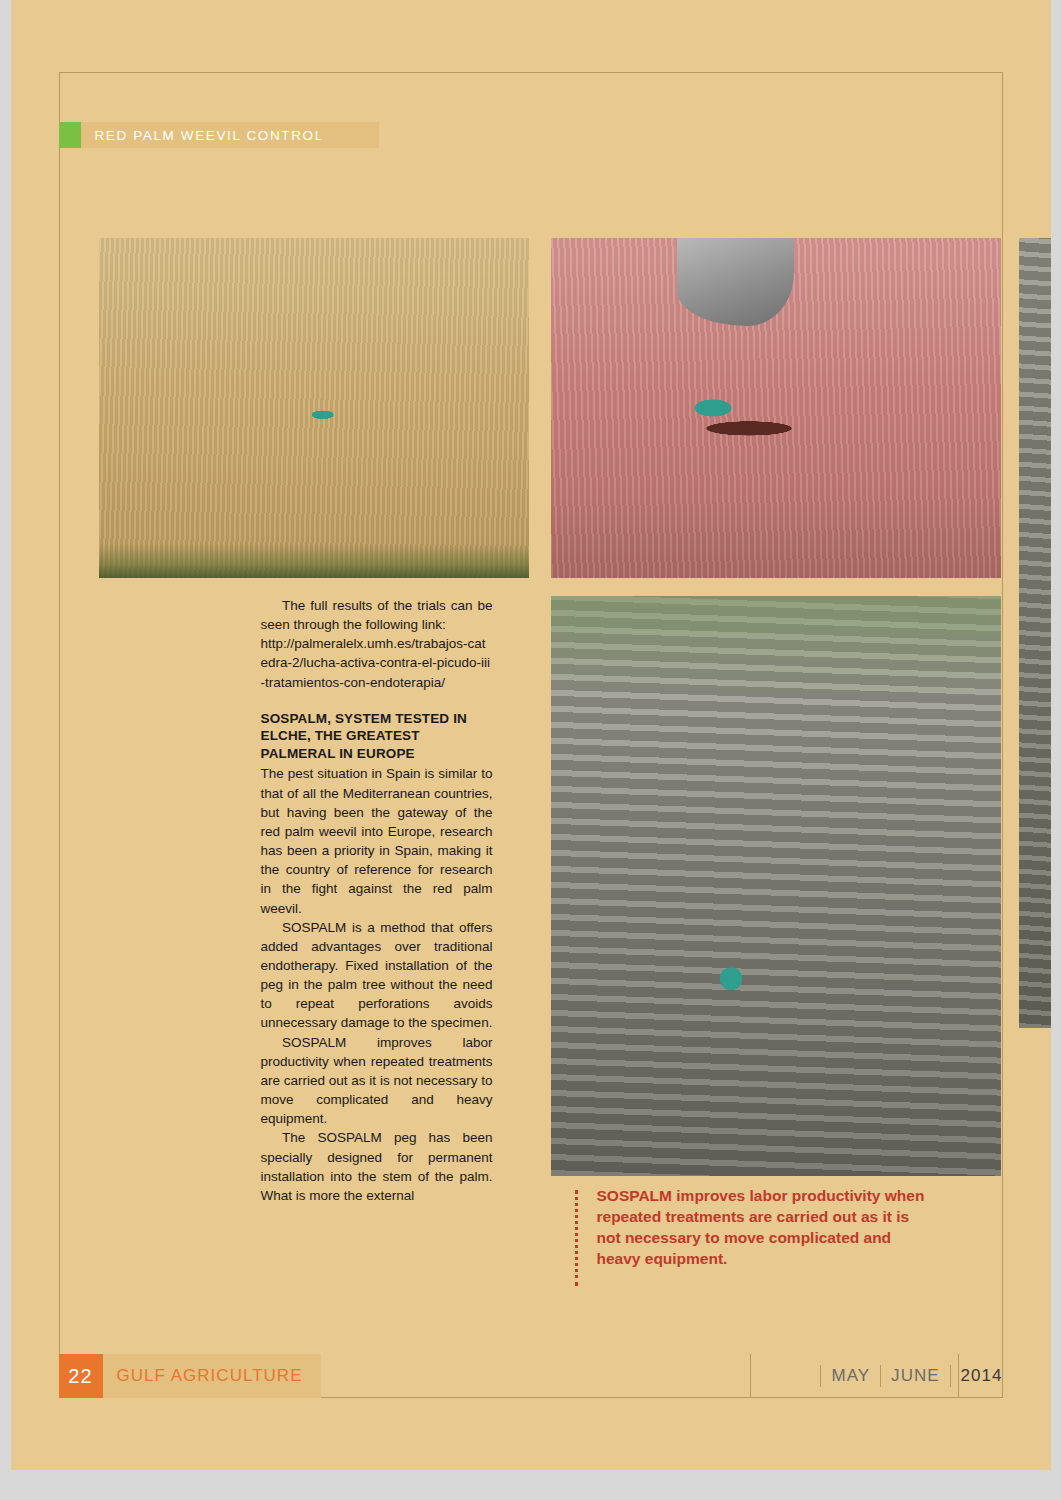Red Palm Weevil Control
The full results of the trials can be seen through the following link:
http://palmeralelx.umh.es/trabajos-catedra-2/lucha-activa-contra-el-picudo-iii-tratamientos-con-endoterapia/
SOSPALM, system tested in Elche, the greatest palmeral in Europe
The pest situation in Spain is similar to that of all the Mediterranean countries, but having been the gateway of the red palm weevil into Europe, research has been a priority in Spain, making it the country of reference for research in the fight against the red palm weevil.
SOSPALM is a method that offers added advantages over traditional endotherapy. Fixed installation of the peg in the palm tree without the need to repeat perforations avoids unnecessary damage to the specimen.
SOSPALM improves labor productivity when repeated treatments are carried out as it is not necessary to move complicated and heavy equipment.
The SOSPALM peg has been specially designed for permanent installation into the stem of the palm. What is more the external
SOSPALM improves labor productivity when repeated treatments are carried out as it is not necessary to move complicated and heavy equipment.
22
Gulf Agriculture
May June 2014